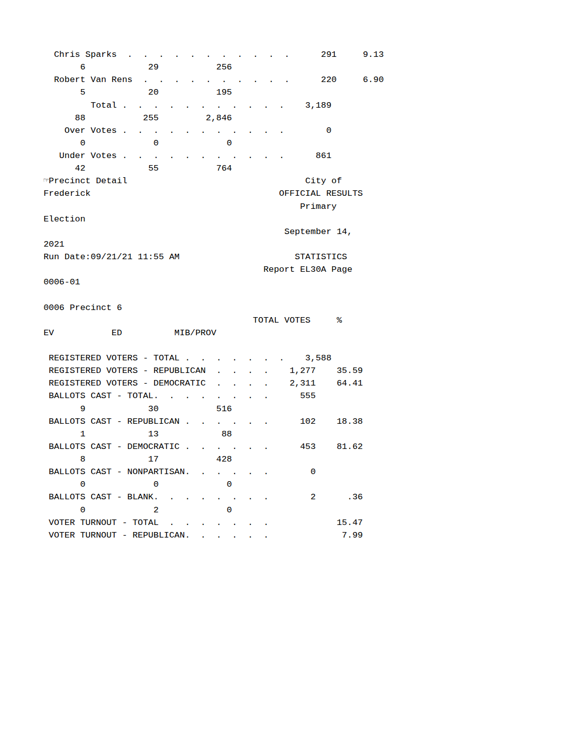Chris Sparks  .  .  .  .  .  .  .  .  .  .  .      291     9.13
       6            29           256
  Robert Van Rens  .  .  .  .  .  .  .  .  .  .      220     6.90
       5            20           195
         Total .  .  .  .  .  .  .  .  .  .  .    3,189
      88           255         2,846
    Over Votes .  .  .  .  .  .  .  .  .  .  .        0
       0             0             0
   Under Votes .  .  .  .  .  .  .  .  .  .  .      861
      42            55           764
☞Precinct Detail                                  City of
Frederick                                    OFFICIAL RESULTS
                                                 Primary
Election
                                              September 14,
2021
Run Date:09/21/21 11:55 AM                      STATISTICS
                                          Report EL30A Page
0006-01

0006 Precinct 6
                                        TOTAL VOTES     %
EV           ED          MIB/PROV

 REGISTERED VOTERS - TOTAL .  .  .  .  .  .  .    3,588
 REGISTERED VOTERS - REPUBLICAN  .  .  .  .    1,277    35.59
 REGISTERED VOTERS - DEMOCRATIC  .  .  .  .    2,311    64.41
 BALLOTS CAST - TOTAL.  .  .  .  .  .  .  .      555
       9            30           516
 BALLOTS CAST - REPUBLICAN .  .  .  .  .  .      102    18.38
       1            13            88
 BALLOTS CAST - DEMOCRATIC .  .  .  .  .  .      453    81.62
       8            17           428
 BALLOTS CAST - NONPARTISAN.  .  .  .  .  .        0
       0             0             0
 BALLOTS CAST - BLANK.  .  .  .  .  .  .  .        2      .36
       0             2             0
 VOTER TURNOUT - TOTAL  .  .  .  .  .  .  .             15.47
 VOTER TURNOUT - REPUBLICAN.  .  .  .  .  .              7.99